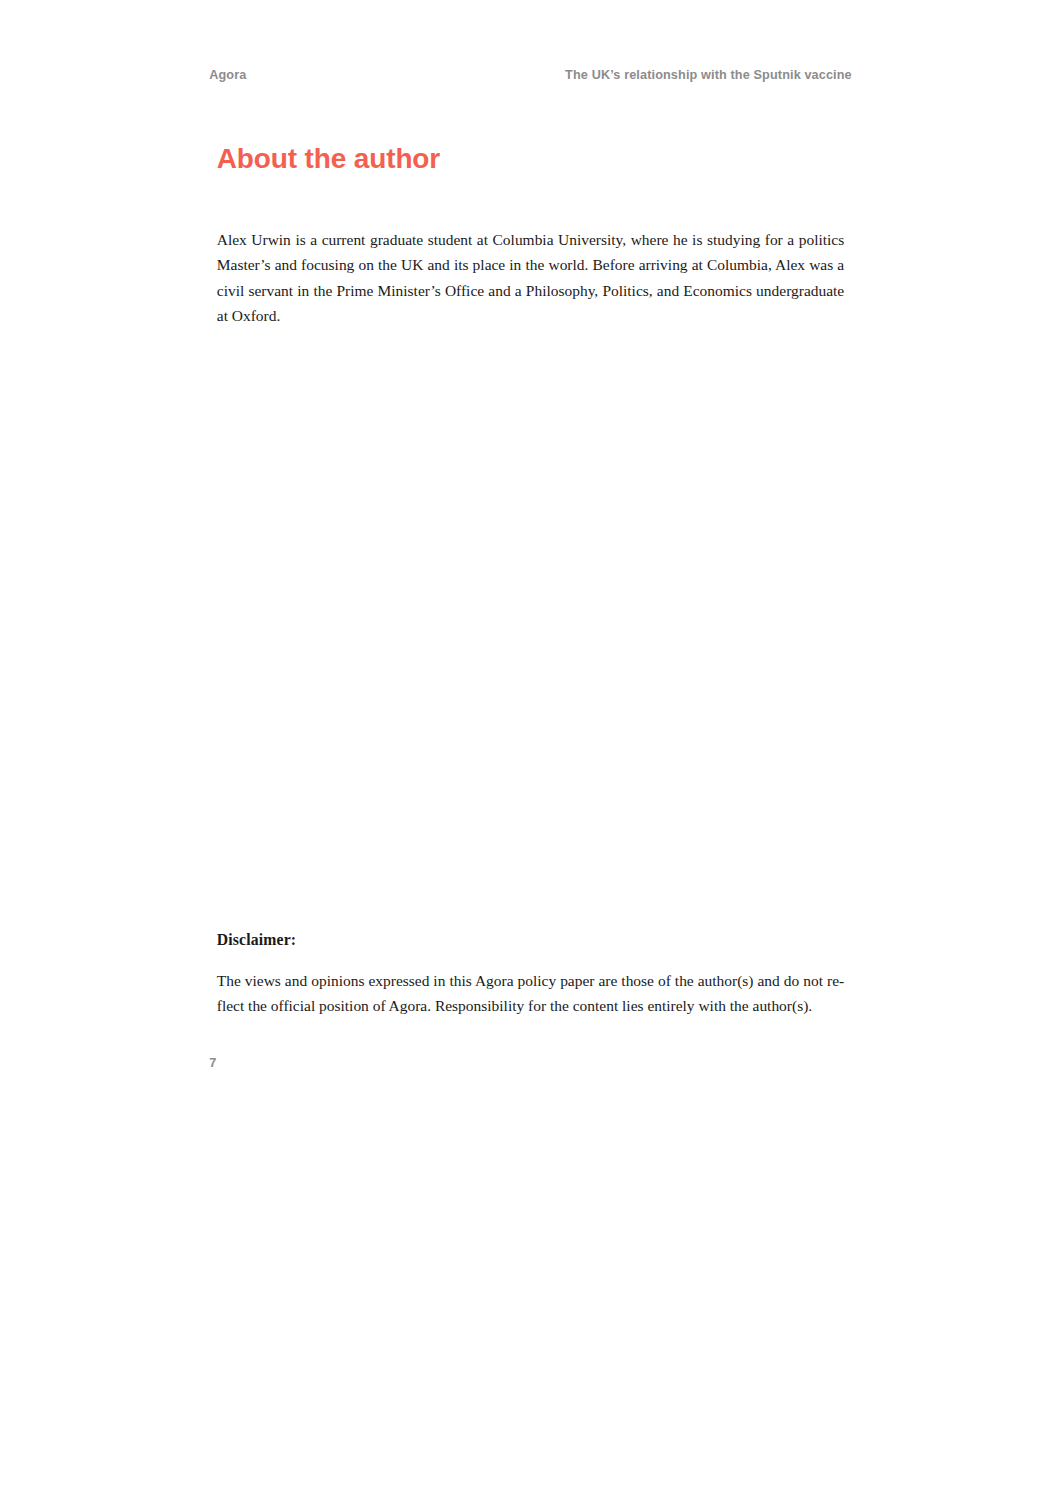Agora The UK’s relationship with the Sputnik vaccine
About the author
Alex Urwin is a current graduate student at Columbia University, where he is studying for a politics Master’s and focusing on the UK and its place in the world. Before arriving at Columbia, Alex was a civil servant in the Prime Minister’s Office and a Philosophy, Politics, and Economics undergraduate at Oxford.
Disclaimer:
The views and opinions expressed in this Agora policy paper are those of the author(s) and do not reflect the official position of Agora. Responsibility for the content lies entirely with the author(s).
7